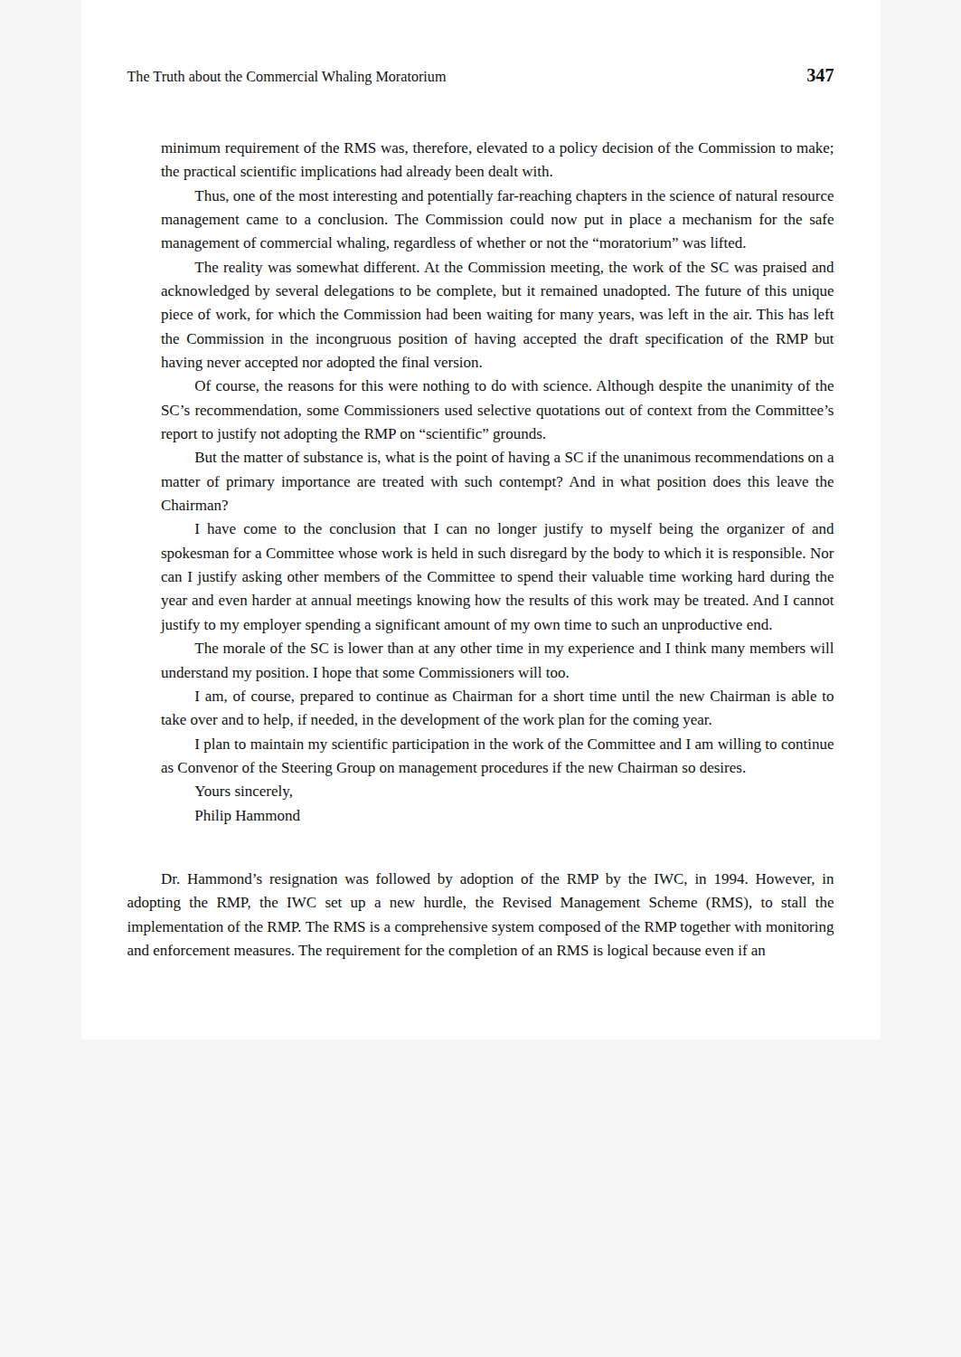The Truth about the Commercial Whaling Moratorium 347
minimum requirement of the RMS was, therefore, elevated to a policy decision of the Commission to make; the practical scientific implications had already been dealt with.
Thus, one of the most interesting and potentially far-reaching chapters in the science of natural resource management came to a conclusion. The Commission could now put in place a mechanism for the safe management of commercial whaling, regardless of whether or not the “moratorium” was lifted.
The reality was somewhat different. At the Commission meeting, the work of the SC was praised and acknowledged by several delegations to be complete, but it remained unadopted. The future of this unique piece of work, for which the Commission had been waiting for many years, was left in the air. This has left the Commission in the incongruous position of having accepted the draft specification of the RMP but having never accepted nor adopted the final version.
Of course, the reasons for this were nothing to do with science. Although despite the unanimity of the SC’s recommendation, some Commissioners used selective quotations out of context from the Committee’s report to justify not adopting the RMP on “scientific” grounds.
But the matter of substance is, what is the point of having a SC if the unanimous recommendations on a matter of primary importance are treated with such contempt? And in what position does this leave the Chairman?
I have come to the conclusion that I can no longer justify to myself being the organizer of and spokesman for a Committee whose work is held in such disregard by the body to which it is responsible. Nor can I justify asking other members of the Committee to spend their valuable time working hard during the year and even harder at annual meetings knowing how the results of this work may be treated. And I cannot justify to my employer spending a significant amount of my own time to such an unproductive end.
The morale of the SC is lower than at any other time in my experience and I think many members will understand my position. I hope that some Commissioners will too.
I am, of course, prepared to continue as Chairman for a short time until the new Chairman is able to take over and to help, if needed, in the development of the work plan for the coming year.
I plan to maintain my scientific participation in the work of the Committee and I am willing to continue as Convenor of the Steering Group on management procedures if the new Chairman so desires.
Yours sincerely,
Philip Hammond
Dr. Hammond’s resignation was followed by adoption of the RMP by the IWC, in 1994. However, in adopting the RMP, the IWC set up a new hurdle, the Revised Management Scheme (RMS), to stall the implementation of the RMP. The RMS is a comprehensive system composed of the RMP together with monitoring and enforcement measures. The requirement for the completion of an RMS is logical because even if an